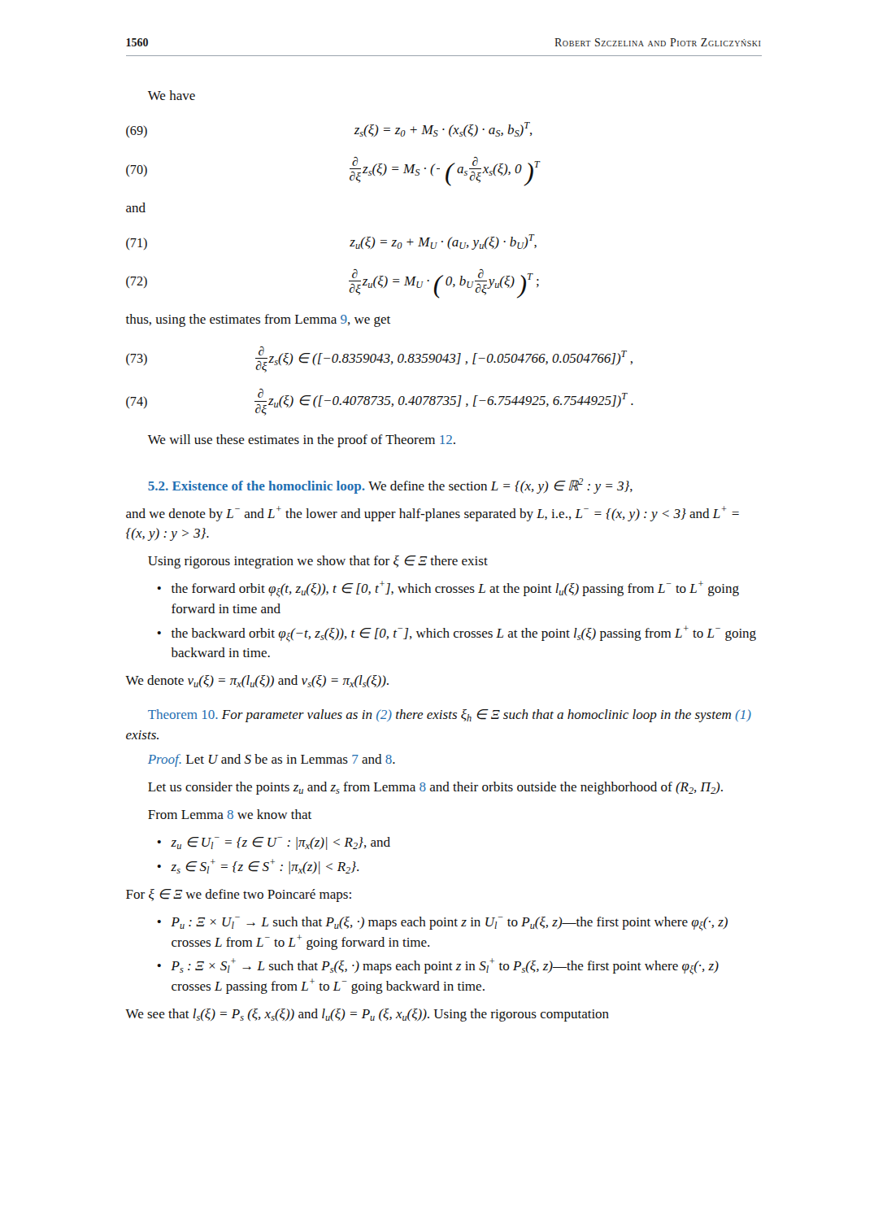1560 Robert Szczelina and Piotr Zgliczyński
We have
(69) zs(ξ) = z0 + MS · (xs(ξ) · aS, bS)T,
(70) ∂∂ξzs(ξ) = MS · ( ( as∂∂ξxs(ξ), 0 ) T
and
(71) zu(ξ) = z0 + MU · (aU, yu(ξ) · bU)T,
(72) ∂∂ξzu(ξ) = MU · ( 0, bU∂∂ξyu(ξ) ) T ;
thus, using the estimates from Lemma 9, we get
(73) ∂∂ξzs(ξ) ∈ ([−0.8359043, 0.8359043] , [−0.0504766, 0.0504766])T ,
(74) ∂∂ξzu(ξ) ∈ ([−0.4078735, 0.4078735] , [−6.7544925, 6.7544925])T .
We will use these estimates in the proof of Theorem 12.
5.2. Existence of the homoclinic loop. We define the section L = {(x, y) ∈ ℝ2 : y = 3},
and we denote by L− and L+ the lower and upper half-planes separated by L, i.e., L− = {(x, y) : y < 3} and L+ = {(x, y) : y > 3}.
Using rigorous integration we show that for ξ ∈ Ξ there exist
the forward orbit φξ(t, zu(ξ)), t ∈ [0, t+], which crosses L at the point lu(ξ) passing from L− to L+ going forward in time and
the backward orbit φξ(−t, zs(ξ)), t ∈ [0, t−], which crosses L at the point ls(ξ) passing from L+ to L− going backward in time.
We denote vu(ξ) = πx(lu(ξ)) and vs(ξ) = πx(ls(ξ)).
Theorem 10. For parameter values as in (2) there exists ξh ∈ Ξ such that a homoclinic loop in the system (1) exists.
Proof. Let U and S be as in Lemmas 7 and 8.
Let us consider the points zu and zs from Lemma 8 and their orbits outside the neighborhood of (R2, Π2).
From Lemma 8 we know that
zu ∈ Ul− = {z ∈ U− : |πx(z)| < R2}, and
zs ∈ Sl+ = {z ∈ S+ : |πx(z)| < R2}.
For ξ ∈ Ξ we define two Poincaré maps:
Pu : Ξ × Ul− → L such that Pu(ξ, ·) maps each point z in Ul− to Pu(ξ, z)—the first point where φξ(·, z) crosses L from L− to L+ going forward in time.
Ps : Ξ × Sl+ → L such that Ps(ξ, ·) maps each point z in Sl+ to Ps(ξ, z)—the first point where φξ(·, z) crosses L passing from L+ to L− going backward in time.
We see that ls(ξ) = Ps (ξ, xs(ξ)) and lu(ξ) = Pu (ξ, xu(ξ)). Using the rigorous computation